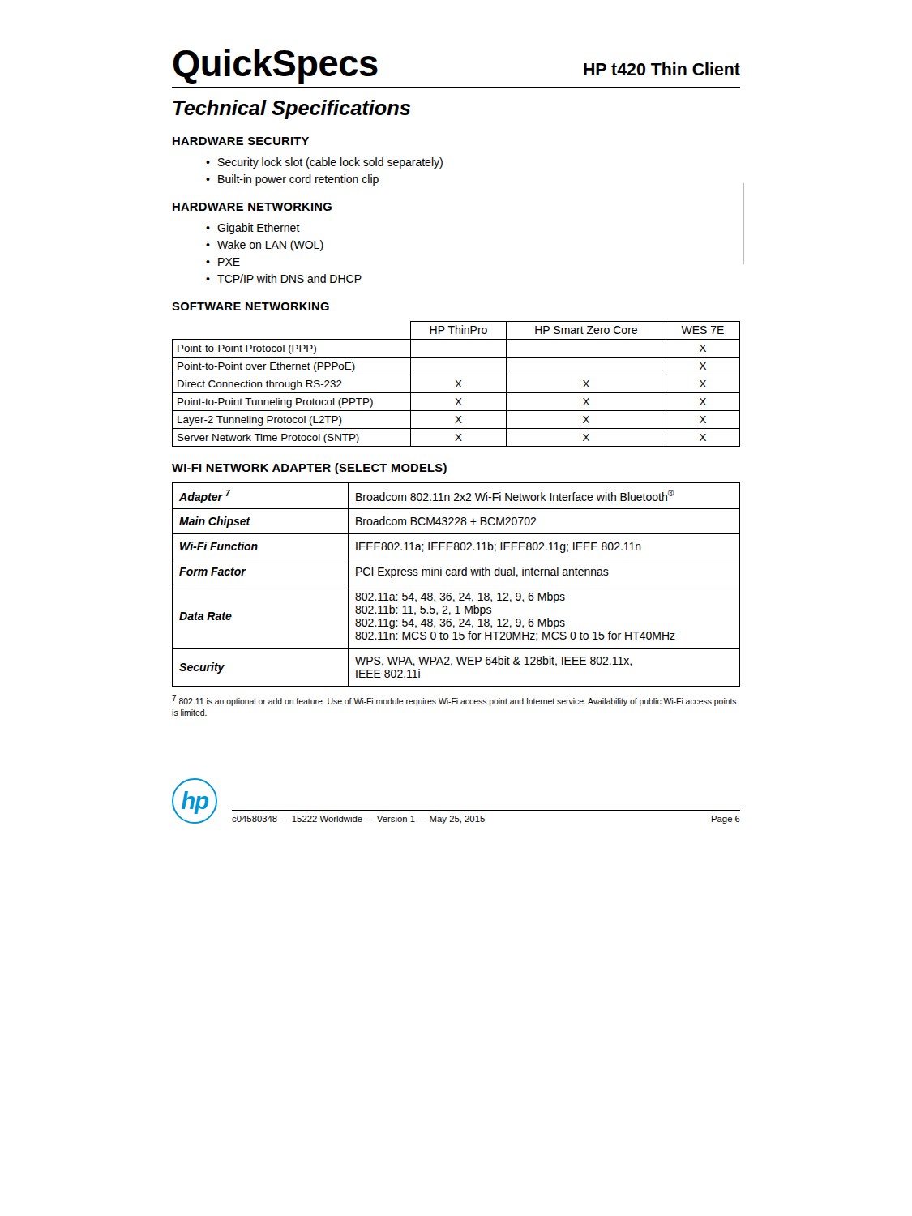QuickSpecs
HP t420 Thin Client
Technical Specifications
HARDWARE SECURITY
Security lock slot (cable lock sold separately)
Built-in power cord retention clip
HARDWARE NETWORKING
Gigabit Ethernet
Wake on LAN (WOL)
PXE
TCP/IP with DNS and DHCP
SOFTWARE NETWORKING
| | HP ThinPro | HP Smart Zero Core | WES 7E |
| --- | --- | --- | --- |
| Point-to-Point Protocol (PPP) | | | X |
| Point-to-Point over Ethernet (PPPoE) | | | X |
| Direct Connection through RS-232 | X | X | X |
| Point-to-Point Tunneling Protocol (PPTP) | X | X | X |
| Layer-2 Tunneling Protocol (L2TP) | X | X | X |
| Server Network Time Protocol (SNTP) | X | X | X |
WI-FI NETWORK ADAPTER (SELECT MODELS)
| Adapter 7 | Broadcom 802.11n 2x2 Wi-Fi Network Interface with Bluetooth ® |
| Main Chipset | Broadcom BCM43228 + BCM20702 |
| Wi-Fi Function | IEEE802.11a; IEEE802.11b; IEEE802.11g; IEEE 802.11n |
| Form Factor | PCI Express mini card with dual, internal antennas |
| Data Rate | 802.11a: 54, 48, 36, 24, 18, 12, 9, 6 Mbps 802.11b: 11, 5.5, 2, 1 Mbps 802.11g: 54, 48, 36, 24, 18, 12, 9, 6 Mbps 802.11n: MCS 0 to 15 for HT20MHz; MCS 0 to 15 for HT40MHz |
| Security | WPS, WPA, WPA2, WEP 64bit & 128bit, IEEE 802.11x, IEEE 802.11i |
7 802.11 is an optional or add on feature. Use of Wi-Fi module requires Wi-Fi access point and Internet service. Availability of public Wi-Fi access points is limited.
hp
c04580348 — 15222 Worldwide — Version 1 — May 25, 2015 Page 6